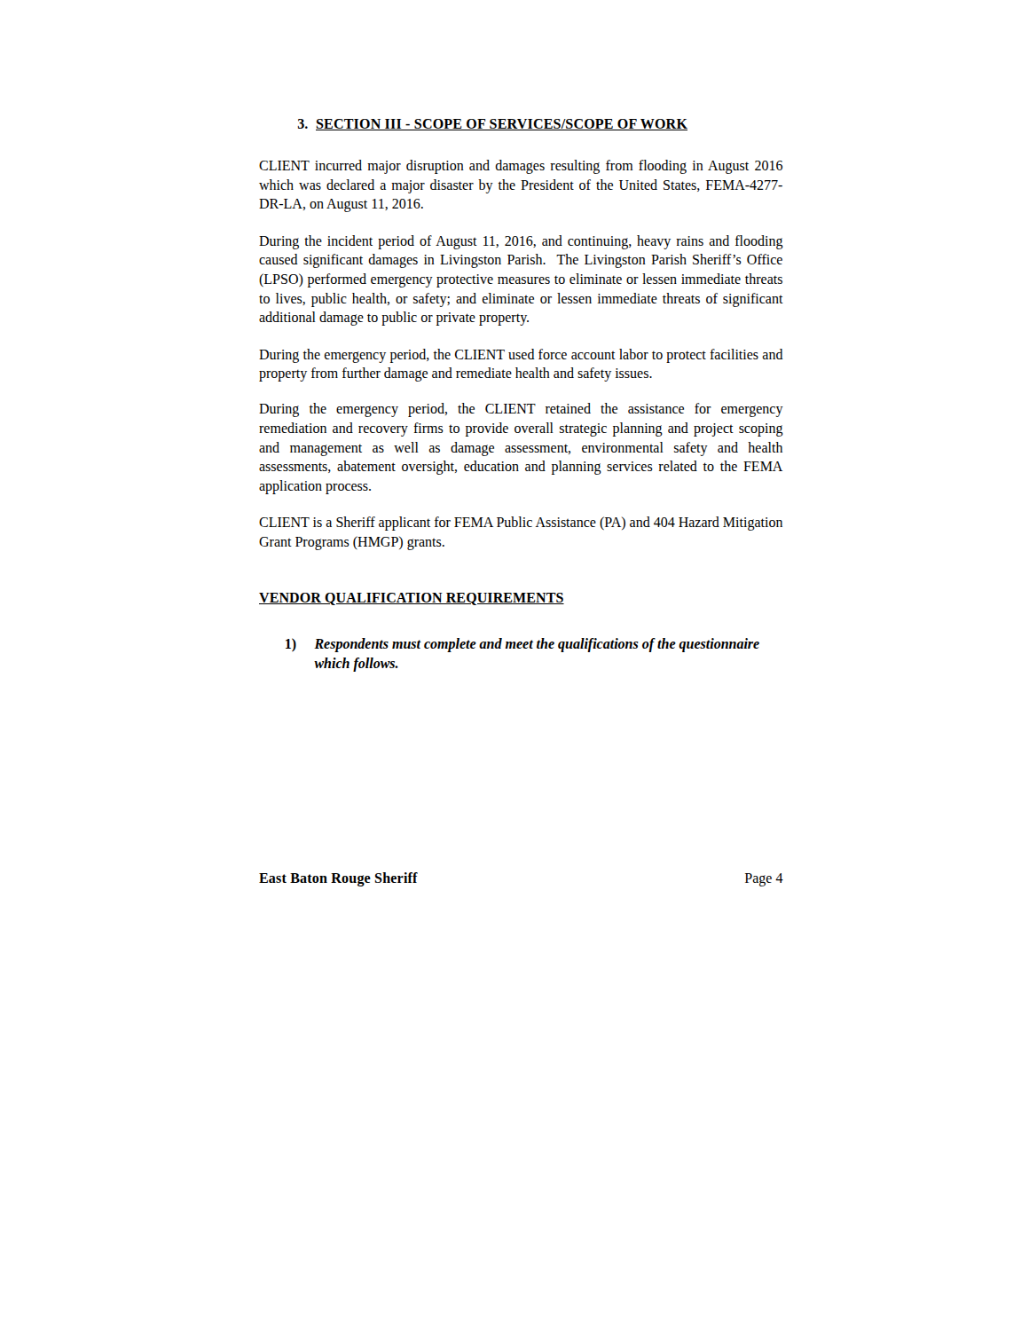3. SECTION III - SCOPE OF SERVICES/SCOPE OF WORK
CLIENT incurred major disruption and damages resulting from flooding in August 2016 which was declared a major disaster by the President of the United States, FEMA-4277-DR-LA, on August 11, 2016.
During the incident period of August 11, 2016, and continuing, heavy rains and flooding caused significant damages in Livingston Parish. The Livingston Parish Sheriff’s Office (LPSO) performed emergency protective measures to eliminate or lessen immediate threats to lives, public health, or safety; and eliminate or lessen immediate threats of significant additional damage to public or private property.
During the emergency period, the CLIENT used force account labor to protect facilities and property from further damage and remediate health and safety issues.
During the emergency period, the CLIENT retained the assistance for emergency remediation and recovery firms to provide overall strategic planning and project scoping and management as well as damage assessment, environmental safety and health assessments, abatement oversight, education and planning services related to the FEMA application process.
CLIENT is a Sheriff applicant for FEMA Public Assistance (PA) and 404 Hazard Mitigation Grant Programs (HMGP) grants.
VENDOR QUALIFICATION REQUIREMENTS
Respondents must complete and meet the qualifications of the questionnaire which follows.
East Baton Rouge Sheriff
Page 4